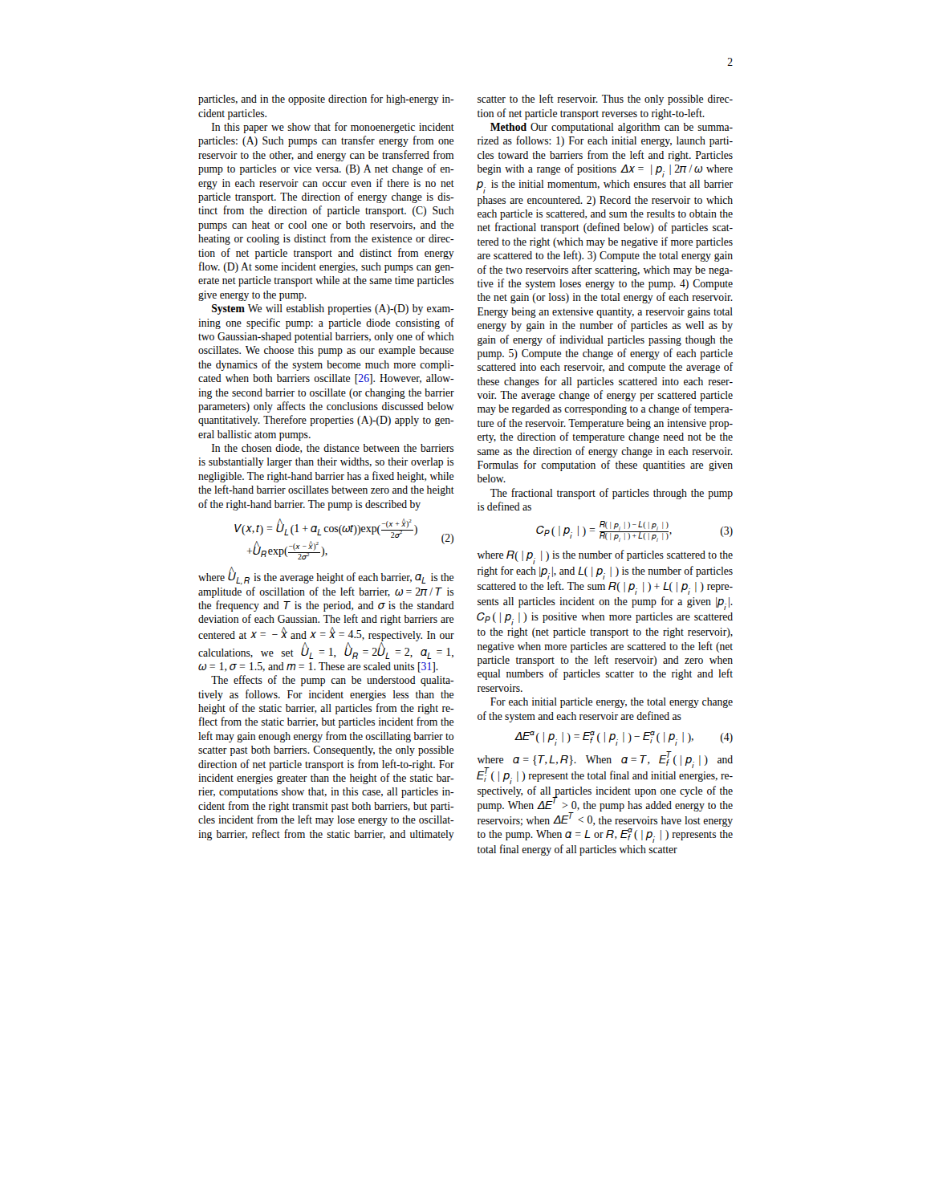2
particles, and in the opposite direction for high-energy incident particles.
In this paper we show that for monoenergetic incident particles: (A) Such pumps can transfer energy from one reservoir to the other, and energy can be transferred from pump to particles or vice versa. (B) A net change of energy in each reservoir can occur even if there is no net particle transport. The direction of energy change is distinct from the direction of particle transport. (C) Such pumps can heat or cool one or both reservoirs, and the heating or cooling is distinct from the existence or direction of net particle transport and distinct from energy flow. (D) At some incident energies, such pumps can generate net particle transport while at the same time particles give energy to the pump.
System We will establish properties (A)-(D) by examining one specific pump: a particle diode consisting of two Gaussian-shaped potential barriers, only one of which oscillates. We choose this pump as our example because the dynamics of the system become much more complicated when both barriers oscillate [26]. However, allowing the second barrier to oscillate (or changing the barrier parameters) only affects the conclusions discussed below quantitatively. Therefore properties (A)-(D) apply to general ballistic atom pumps.
In the chosen diode, the distance between the barriers is substantially larger than their widths, so their overlap is negligible. The right-hand barrier has a fixed height, while the left-hand barrier oscillates between zero and the height of the right-hand barrier. The pump is described by
(2) V(x,t) = U^L (1+αL cos(ωt)) exp ( −(x+x^)2 2σ2 ) + U^R exp ( −(x−x^)2 2σ2 ) ,
where U^L,R is the average height of each barrier, αL is the amplitude of oscillation of the left barrier, ω=2π/T is the frequency and T is the period, and σ is the standard deviation of each Gaussian. The left and right barriers are centered at x=−x^ and x=x^=4.5, respectively. In our calculations, we set U^L=1, U^R=2U^L=2, αL=1, ω=1, σ=1.5, and m=1. These are scaled units [31].
The effects of the pump can be understood qualitatively as follows. For incident energies less than the height of the static barrier, all particles from the right reflect from the static barrier, but particles incident from the left may gain enough energy from the oscillating barrier to scatter past both barriers. Consequently, the only possible direction of net particle transport is from left-to-right. For incident energies greater than the height of the static barrier, computations show that, in this case, all particles incident from the right transmit past both barriers, but particles incident from the left may lose energy to the oscillating barrier, reflect from the static barrier, and ultimately scatter to the left reservoir. Thus the only possible direction of net particle transport reverses to right-to-left.
Method Our computational algorithm can be summarized as follows: 1) For each initial energy, launch particles toward the barriers from the left and right. Particles begin with a range of positions Δx=|pi|2π/ω where pi is the initial momentum, which ensures that all barrier phases are encountered. 2) Record the reservoir to which each particle is scattered, and sum the results to obtain the net fractional transport (defined below) of particles scattered to the right (which may be negative if more particles are scattered to the left). 3) Compute the total energy gain of the two reservoirs after scattering, which may be negative if the system loses energy to the pump. 4) Compute the net gain (or loss) in the total energy of each reservoir. Energy being an extensive quantity, a reservoir gains total energy by gain in the number of particles as well as by gain of energy of individual particles passing though the pump. 5) Compute the change of energy of each particle scattered into each reservoir, and compute the average of these changes for all particles scattered into each reservoir. The average change of energy per scattered particle may be regarded as corresponding to a change of temperature of the reservoir. Temperature being an intensive property, the direction of temperature change need not be the same as the direction of energy change in each reservoir. Formulas for computation of these quantities are given below.
The fractional transport of particles through the pump is defined as
(3) CP (|pi|) = R(|pi|)−L(|pi|) R(|pi|)+L(|pi|) ,
where R(|pi|) is the number of particles scattered to the right for each |pi|, and L(|pi|) is the number of particles scattered to the left. The sum R(|pi|)+L(|pi|) represents all particles incident on the pump for a given |pi|. CP(|pi|) is positive when more particles are scattered to the right (net particle transport to the right reservoir), negative when more particles are scattered to the left (net particle transport to the left reservoir) and zero when equal numbers of particles scatter to the right and left reservoirs.
For each initial particle energy, the total energy change of the system and each reservoir are defined as
(4) ΔEα (|pi|) = Efα (|pi|) − Eiα (|pi|) ,
where α={T,L,R}. When α=T, EfT(|pi|) and EiT(|pi|) represent the total final and initial energies, respectively, of all particles incident upon one cycle of the pump. When ΔET>0, the pump has added energy to the reservoirs; when ΔET<0, the reservoirs have lost energy to the pump. When α=L or R, Efα(|pi|) represents the total final energy of all particles which scatter